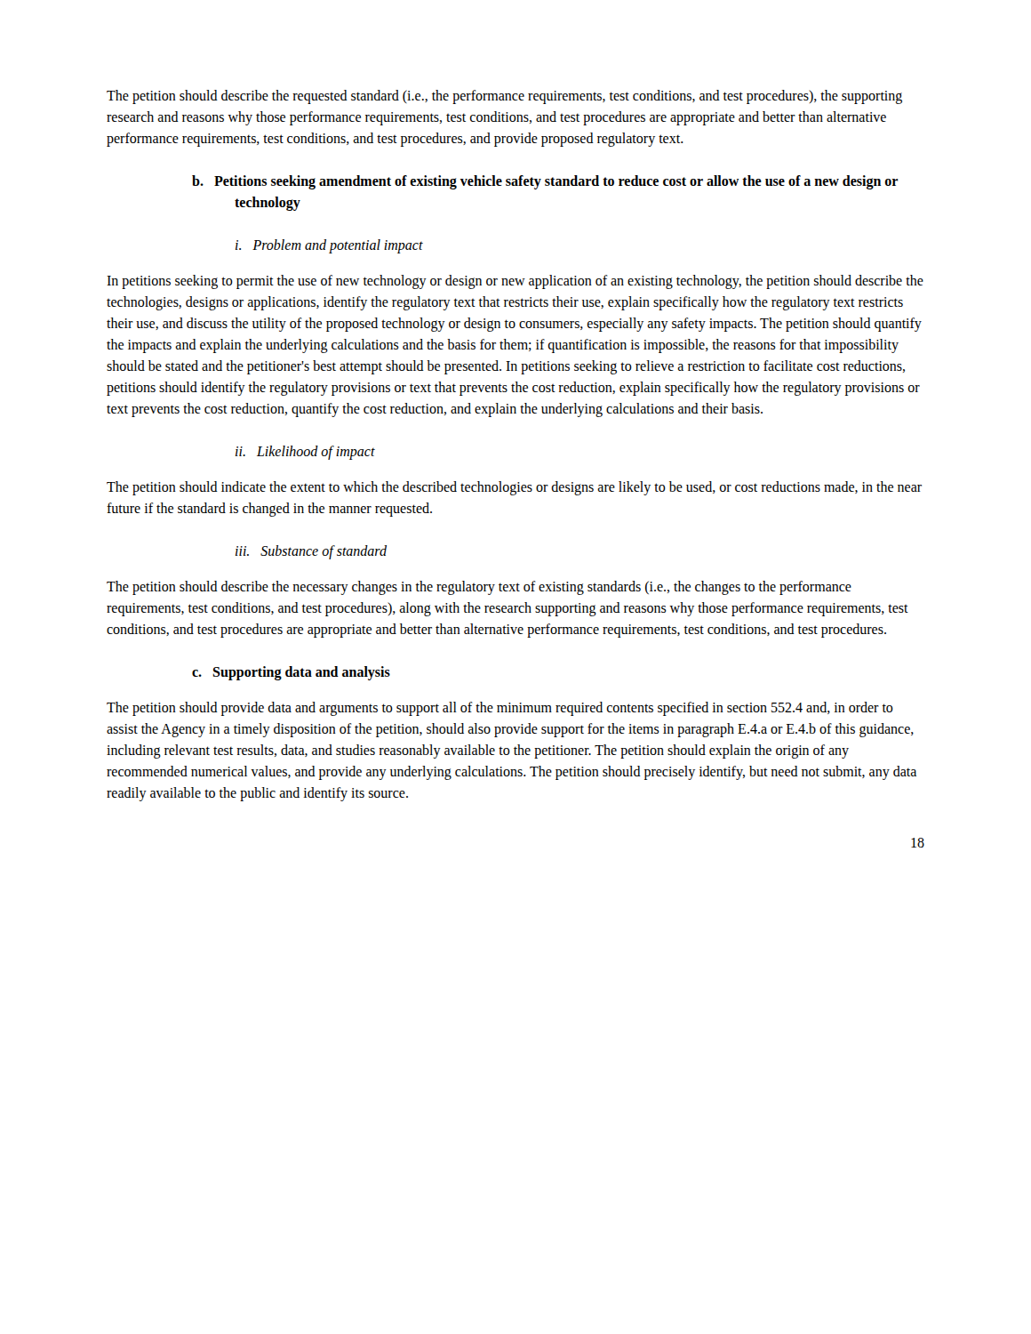The petition should describe the requested standard (i.e., the performance requirements, test conditions, and test procedures), the supporting research and reasons why those performance requirements, test conditions, and test procedures are appropriate and better than alternative performance requirements, test conditions, and test procedures, and provide proposed regulatory text.
b. Petitions seeking amendment of existing vehicle safety standard to reduce cost or allow the use of a new design or technology
i. Problem and potential impact
In petitions seeking to permit the use of new technology or design or new application of an existing technology, the petition should describe the technologies, designs or applications, identify the regulatory text that restricts their use, explain specifically how the regulatory text restricts their use, and discuss the utility of the proposed technology or design to consumers, especially any safety impacts. The petition should quantify the impacts and explain the underlying calculations and the basis for them; if quantification is impossible, the reasons for that impossibility should be stated and the petitioner's best attempt should be presented. In petitions seeking to relieve a restriction to facilitate cost reductions, petitions should identify the regulatory provisions or text that prevents the cost reduction, explain specifically how the regulatory provisions or text prevents the cost reduction, quantify the cost reduction, and explain the underlying calculations and their basis.
ii. Likelihood of impact
The petition should indicate the extent to which the described technologies or designs are likely to be used, or cost reductions made, in the near future if the standard is changed in the manner requested.
iii. Substance of standard
The petition should describe the necessary changes in the regulatory text of existing standards (i.e., the changes to the performance requirements, test conditions, and test procedures), along with the research supporting and reasons why those performance requirements, test conditions, and test procedures are appropriate and better than alternative performance requirements, test conditions, and test procedures.
c. Supporting data and analysis
The petition should provide data and arguments to support all of the minimum required contents specified in section 552.4 and, in order to assist the Agency in a timely disposition of the petition, should also provide support for the items in paragraph E.4.a or E.4.b of this guidance, including relevant test results, data, and studies reasonably available to the petitioner. The petition should explain the origin of any recommended numerical values, and provide any underlying calculations. The petition should precisely identify, but need not submit, any data readily available to the public and identify its source.
18